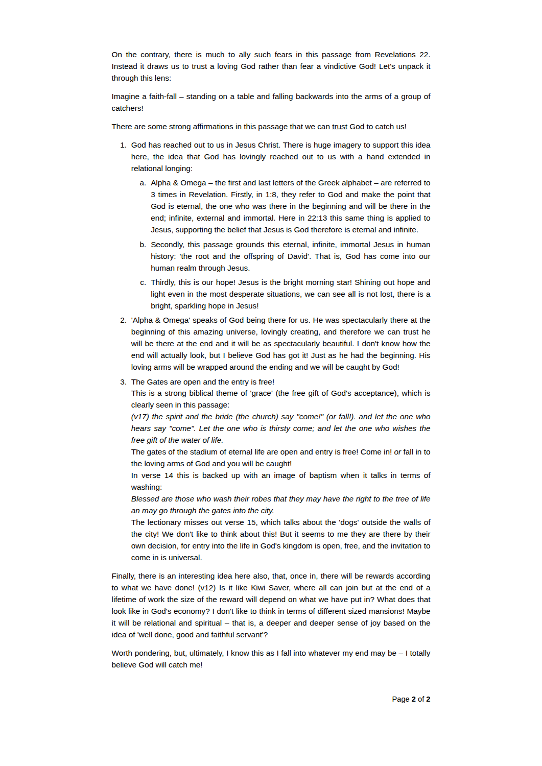On the contrary, there is much to ally such fears in this passage from Revelations 22. Instead it draws us to trust a loving God rather than fear a vindictive God! Let's unpack it through this lens:
Imagine a faith-fall – standing on a table and falling backwards into the arms of a group of catchers!
There are some strong affirmations in this passage that we can trust God to catch us!
God has reached out to us in Jesus Christ. There is huge imagery to support this idea here, the idea that God has lovingly reached out to us with a hand extended in relational longing:
Alpha & Omega – the first and last letters of the Greek alphabet – are referred to 3 times in Revelation. Firstly, in 1:8, they refer to God and make the point that God is eternal, the one who was there in the beginning and will be there in the end; infinite, external and immortal. Here in 22:13 this same thing is applied to Jesus, supporting the belief that Jesus is God therefore is eternal and infinite.
Secondly, this passage grounds this eternal, infinite, immortal Jesus in human history: 'the root and the offspring of David'. That is, God has come into our human realm through Jesus.
Thirdly, this is our hope! Jesus is the bright morning star! Shining out hope and light even in the most desperate situations, we can see all is not lost, there is a bright, sparkling hope in Jesus!
'Alpha & Omega' speaks of God being there for us. He was spectacularly there at the beginning of this amazing universe, lovingly creating, and therefore we can trust he will be there at the end and it will be as spectacularly beautiful. I don't know how the end will actually look, but I believe God has got it! Just as he had the beginning. His loving arms will be wrapped around the ending and we will be caught by God!
The Gates are open and the entry is free!
This is a strong biblical theme of 'grace' (the free gift of God's acceptance), which is clearly seen in this passage:
(v17) the spirit and the bride (the church) say "come!" (or fall!). and let the one who hears say "come". Let the one who is thirsty come; and let the one who wishes the free gift of the water of life.
The gates of the stadium of eternal life are open and entry is free! Come in! or fall in to the loving arms of God and you will be caught!
In verse 14 this is backed up with an image of baptism when it talks in terms of washing:
Blessed are those who wash their robes that they may have the right to the tree of life an may go through the gates into the city.
The lectionary misses out verse 15, which talks about the 'dogs' outside the walls of the city! We don't like to think about this! But it seems to me they are there by their own decision, for entry into the life in God's kingdom is open, free, and the invitation to come in is universal.
Finally, there is an interesting idea here also, that, once in, there will be rewards according to what we have done! (v12) Is it like Kiwi Saver, where all can join but at the end of a lifetime of work the size of the reward will depend on what we have put in? What does that look like in God's economy? I don't like to think in terms of different sized mansions! Maybe it will be relational and spiritual – that is, a deeper and deeper sense of joy based on the idea of 'well done, good and faithful servant'?
Worth pondering, but, ultimately, I know this as I fall into whatever my end may be – I totally believe God will catch me!
Page 2 of 2